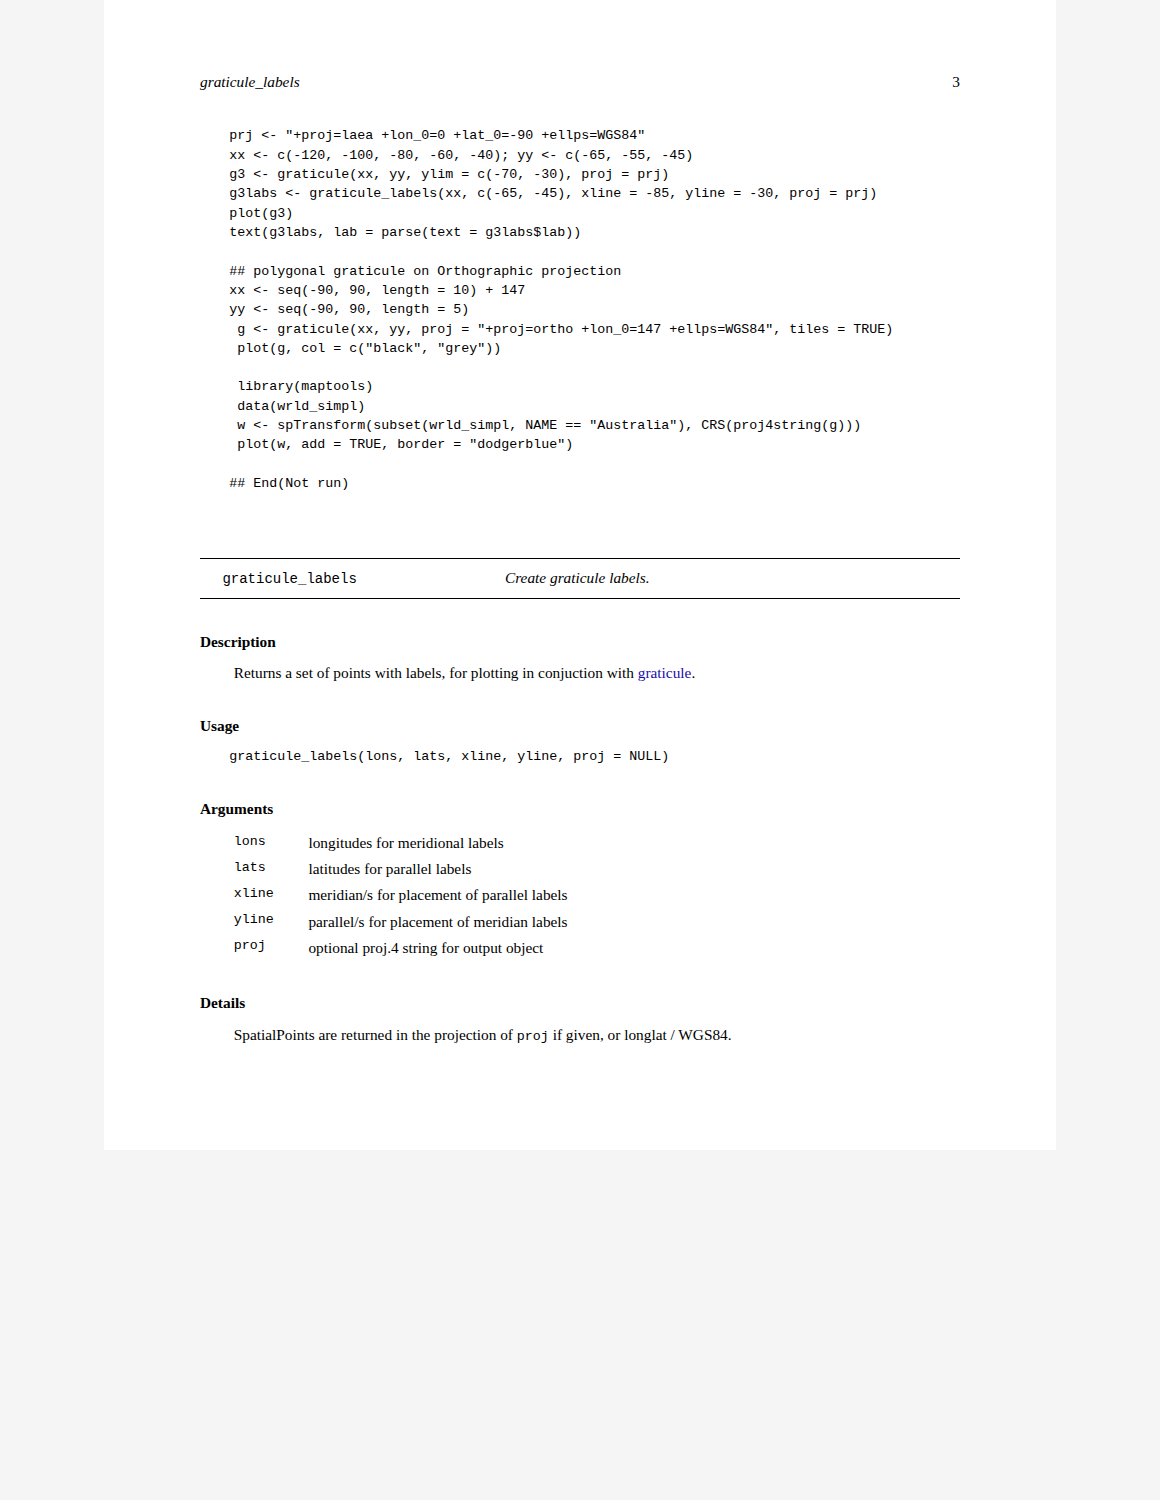graticule_labels 3
prj <- "+proj=laea +lon_0=0 +lat_0=-90 +ellps=WGS84"
xx <- c(-120, -100, -80, -60, -40); yy <- c(-65, -55, -45)
g3 <- graticule(xx, yy, ylim = c(-70, -30), proj = prj)
g3labs <- graticule_labels(xx, c(-65, -45), xline = -85, yline = -30, proj = prj)
plot(g3)
text(g3labs, lab = parse(text = g3labs$lab))

## polygonal graticule on Orthographic projection
xx <- seq(-90, 90, length = 10) + 147
yy <- seq(-90, 90, length = 5)
 g <- graticule(xx, yy, proj = "+proj=ortho +lon_0=147 +ellps=WGS84", tiles = TRUE)
 plot(g, col = c("black", "grey"))

 library(maptools)
 data(wrld_simpl)
 w <- spTransform(subset(wrld_simpl, NAME == "Australia"), CRS(proj4string(g)))
 plot(w, add = TRUE, border = "dodgerblue")

## End(Not run)
| graticule_labels | Create graticule labels. |
Description
Returns a set of points with labels, for plotting in conjuction with graticule.
Usage
graticule_labels(lons, lats, xline, yline, proj = NULL)
Arguments
| lons | longitudes for meridional labels |
| lats | latitudes for parallel labels |
| xline | meridian/s for placement of parallel labels |
| yline | parallel/s for placement of meridian labels |
| proj | optional proj.4 string for output object |
Details
SpatialPoints are returned in the projection of proj if given, or longlat / WGS84.